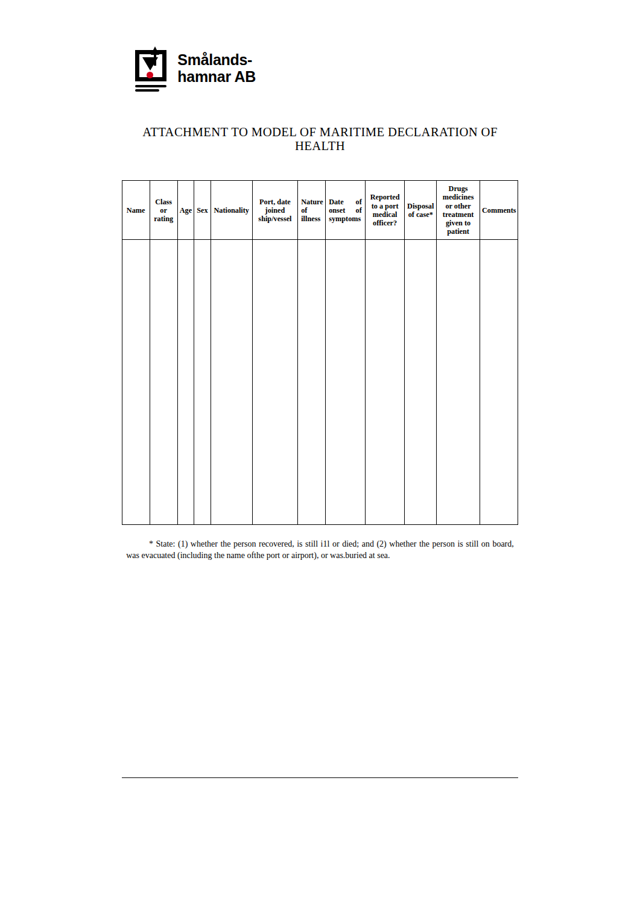Smålands-
hamnar AB
ATTACHMENT TO MODEL OF MARITIME DECLARATION OF HEALTH
| Name | Class or rating | Age | Sex | Nationality | Port, date joined ship/vessel | Nature of illness | Date of onset of symptoms | Reported to a port medical officer? | Disposal of case* | Drugs medicines or other treatment given to patient | Comments |
| --- | --- | --- | --- | --- | --- | --- | --- | --- | --- | --- | --- |
* State: (1) whether the person recovered, is still i1l or died; and (2) whether the person is still on board, was evacuated (including the name ofthe port or airport), or was.buried at sea.